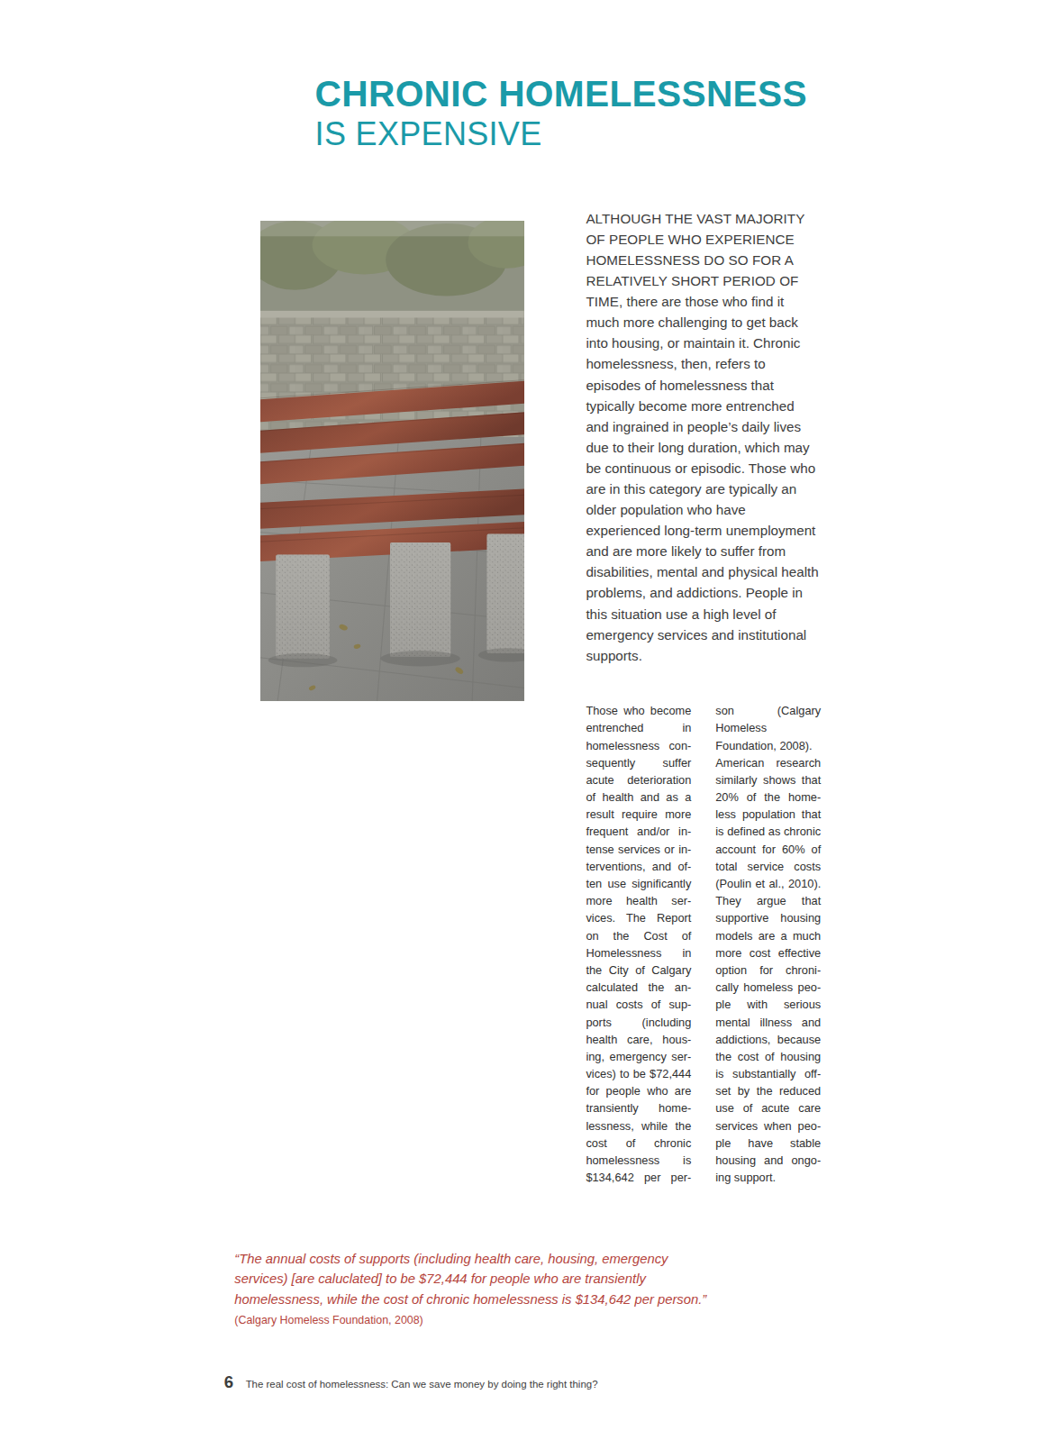Chronic Homelessness Is Expensive
Although the vast majority of people who experience homelessness do so for a relatively short period of time, there are those who find it much more challenging to get back into housing, or maintain it. Chronic homelessness, then, refers to episodes of homelessness that typically become more entrenched and ingrained in people’s daily lives due to their long duration, which may be continuous or episodic. Those who are in this category are typically an older population who have experienced long-term unemployment and are more likely to suffer from disabilities, mental and physical health problems, and addictions. People in this situation use a high level of emergency services and institutional supports.
Those who become entrenched in homelessness consequently suffer acute deterioration of health and as a result require more frequent and/or intense services or interventions, and often use significantly more health services. The Report on the Cost of Homelessness in the City of Calgary calculated the annual costs of supports (including health care, housing, emergency services) to be $72,444 for people who are transiently homelessness, while the cost of chronic homelessness is $134,642 per person (Calgary Homeless Foundation, 2008).
American research similarly shows that 20% of the homeless population that is defined as chronic account for 60% of total service costs (Poulin et al., 2010). They argue that supportive housing models are a much more cost effective option for chronically homeless people with serious mental illness and addictions, because the cost of housing is substantially offset by the reduced use of acute care services when people have stable housing and ongoing support.
“The annual costs of supports (including health care, housing, emergency services) [are caluclated] to be $72,444 for people who are transiently homelessness, while the cost of chronic homelessness is $134,642 per person.” (Calgary Homeless Foundation, 2008)
6 The real cost of homelessness: Can we save money by doing the right thing?